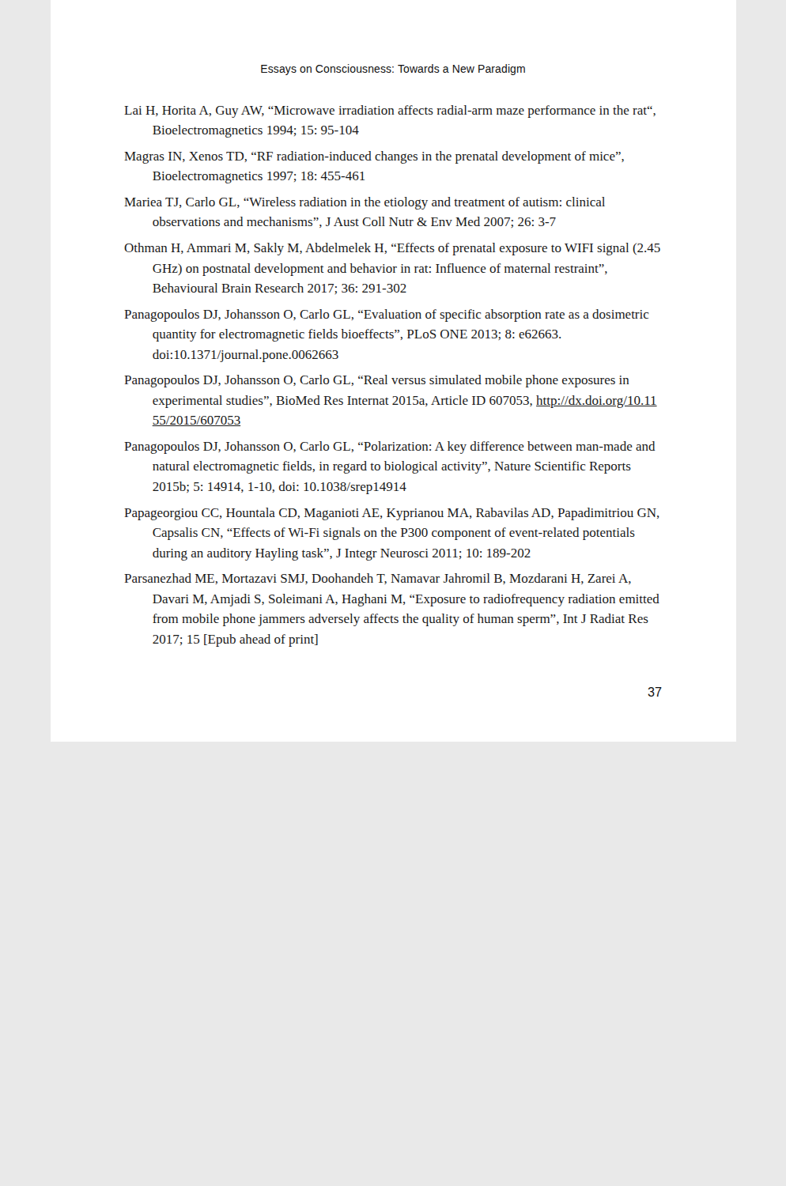Essays on Consciousness: Towards a New Paradigm
Lai H, Horita A, Guy AW, “Microwave irradiation affects radial-arm maze performance in the rat“, Bioelectromagnetics 1994; 15: 95-104
Magras IN, Xenos TD, “RF radiation-induced changes in the prenatal development of mice”, Bioelectromagnetics 1997; 18: 455-461
Mariea TJ, Carlo GL, “Wireless radiation in the etiology and treatment of autism: clinical observations and mechanisms”, J Aust Coll Nutr & Env Med 2007; 26: 3-7
Othman H, Ammari M, Sakly M, Abdelmelek H, “Effects of prenatal exposure to WIFI signal (2.45 GHz) on postnatal development and behavior in rat: Influence of maternal restraint”, Behavioural Brain Research 2017; 36: 291-302
Panagopoulos DJ, Johansson O, Carlo GL, “Evaluation of specific absorption rate as a dosimetric quantity for electromagnetic fields bioeffects”, PLoS ONE 2013; 8: e62663. doi:10.1371/journal.pone.0062663
Panagopoulos DJ, Johansson O, Carlo GL, “Real versus simulated mobile phone exposures in experimental studies”, BioMed Res Internat 2015a, Article ID 607053, http://dx.doi.org/10.1155/2015/607053
Panagopoulos DJ, Johansson O, Carlo GL, “Polarization: A key difference between man-made and natural electromagnetic fields, in regard to biological activity”, Nature Scientific Reports 2015b; 5: 14914, 1-10, doi: 10.1038/srep14914
Papageorgiou CC, Hountala CD, Maganioti AE, Kyprianou MA, Rabavilas AD, Papadimitriou GN, Capsalis CN, “Effects of Wi-Fi signals on the P300 component of event-related potentials during an auditory Hayling task”, J Integr Neurosci 2011; 10: 189-202
Parsanezhad ME, Mortazavi SMJ, Doohandeh T, Namavar Jahromil B, Mozdarani H, Zarei A, Davari M, Amjadi S, Soleimani A, Haghani M, “Exposure to radiofrequency radiation emitted from mobile phone jammers adversely affects the quality of human sperm”, Int J Radiat Res 2017; 15 [Epub ahead of print]
37